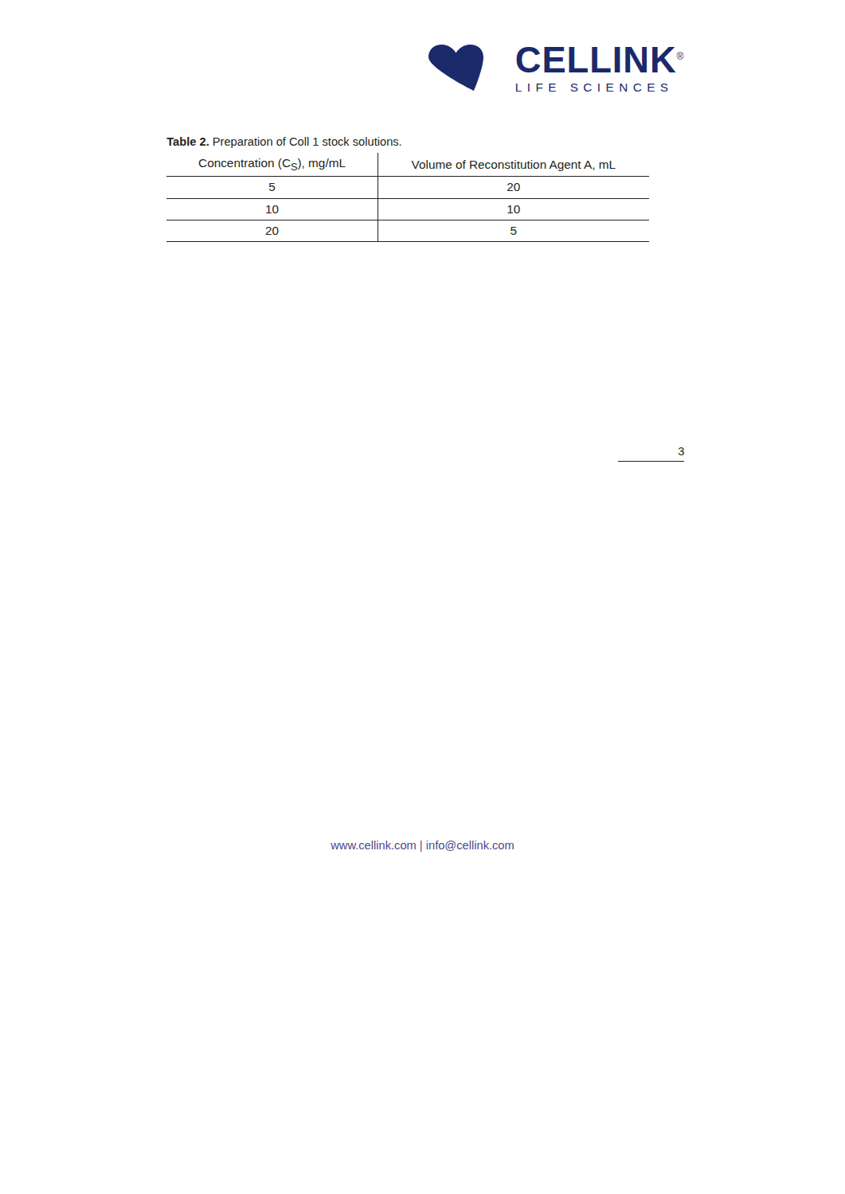CELLINK®
LIFE SCIENCES
Table 2. Preparation of Coll 1 stock solutions.
| Concentration (C S ), mg/mL | Volume of Reconstitution Agent A, mL |
| --- | --- |
| 5 | 20 |
| 10 | 10 |
| 20 | 5 |
3
www.cellink.com | info@cellink.com